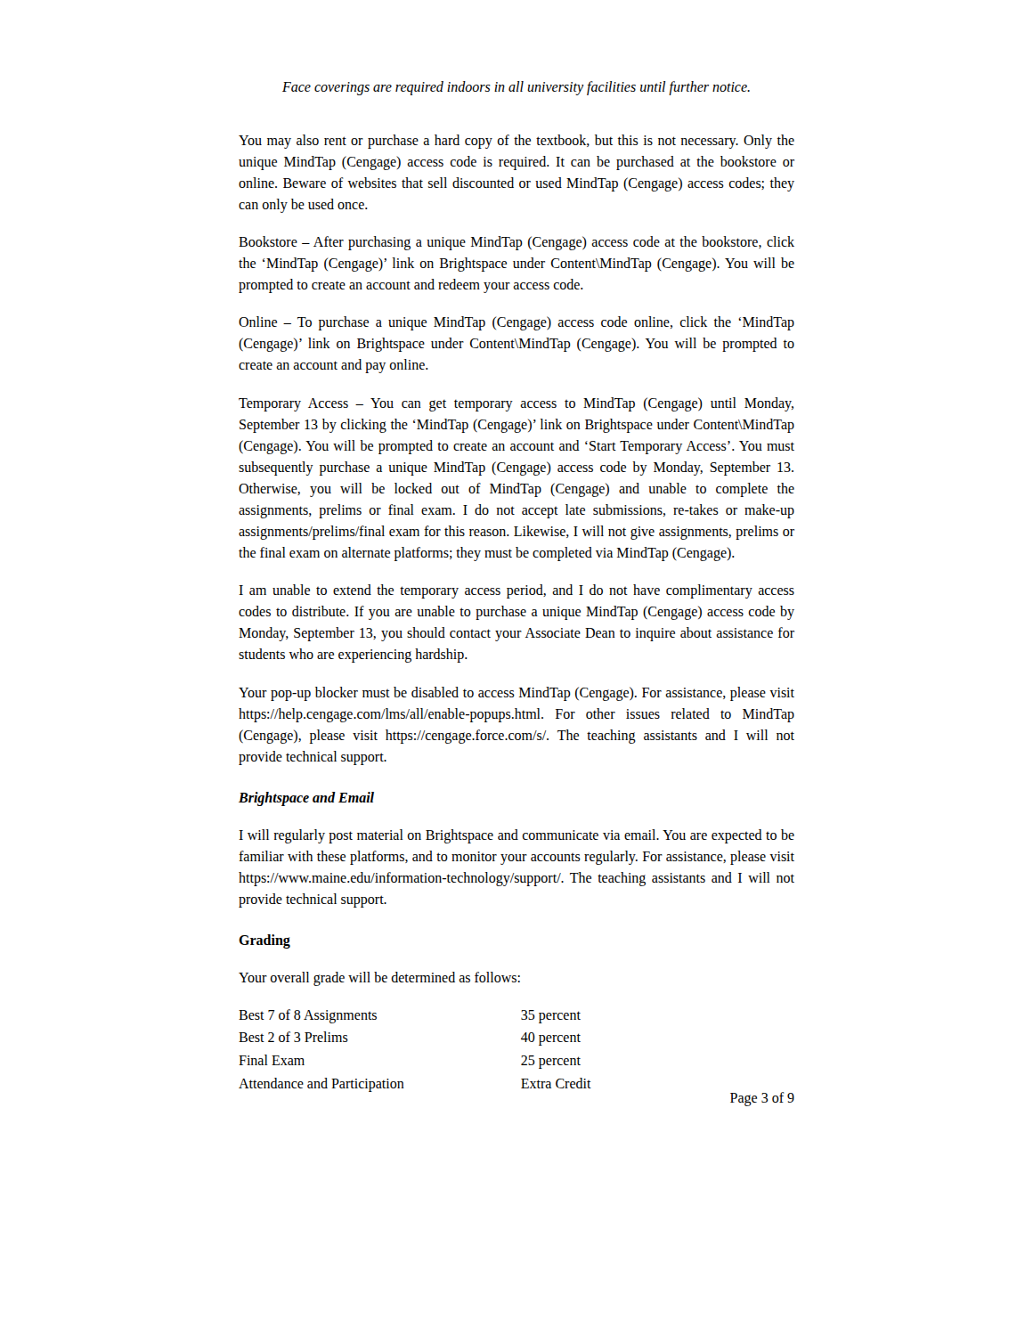Face coverings are required indoors in all university facilities until further notice.
You may also rent or purchase a hard copy of the textbook, but this is not necessary. Only the unique MindTap (Cengage) access code is required. It can be purchased at the bookstore or online. Beware of websites that sell discounted or used MindTap (Cengage) access codes; they can only be used once.
Bookstore – After purchasing a unique MindTap (Cengage) access code at the bookstore, click the ‘MindTap (Cengage)’ link on Brightspace under Content\MindTap (Cengage). You will be prompted to create an account and redeem your access code.
Online – To purchase a unique MindTap (Cengage) access code online, click the ‘MindTap (Cengage)’ link on Brightspace under Content\MindTap (Cengage). You will be prompted to create an account and pay online.
Temporary Access – You can get temporary access to MindTap (Cengage) until Monday, September 13 by clicking the ‘MindTap (Cengage)’ link on Brightspace under Content\MindTap (Cengage). You will be prompted to create an account and ‘Start Temporary Access’. You must subsequently purchase a unique MindTap (Cengage) access code by Monday, September 13. Otherwise, you will be locked out of MindTap (Cengage) and unable to complete the assignments, prelims or final exam. I do not accept late submissions, re-takes or make-up assignments/prelims/final exam for this reason. Likewise, I will not give assignments, prelims or the final exam on alternate platforms; they must be completed via MindTap (Cengage).
I am unable to extend the temporary access period, and I do not have complimentary access codes to distribute. If you are unable to purchase a unique MindTap (Cengage) access code by Monday, September 13, you should contact your Associate Dean to inquire about assistance for students who are experiencing hardship.
Your pop-up blocker must be disabled to access MindTap (Cengage). For assistance, please visit https://help.cengage.com/lms/all/enable-popups.html. For other issues related to MindTap (Cengage), please visit https://cengage.force.com/s/. The teaching assistants and I will not provide technical support.
Brightspace and Email
I will regularly post material on Brightspace and communicate via email. You are expected to be familiar with these platforms, and to monitor your accounts regularly. For assistance, please visit https://www.maine.edu/information-technology/support/. The teaching assistants and I will not provide technical support.
Grading
Your overall grade will be determined as follows:
| Best 7 of 8 Assignments | 35 percent |
| Best 2 of 3 Prelims | 40 percent |
| Final Exam | 25 percent |
| Attendance and Participation | Extra Credit |
Page 3 of 9